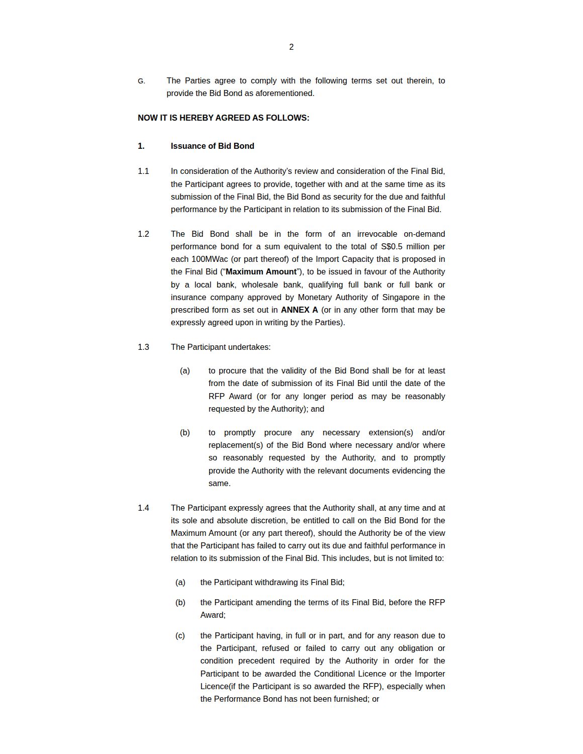2
G.
The Parties agree to comply with the following terms set out therein, to provide the Bid Bond as aforementioned.
NOW IT IS HEREBY AGREED AS FOLLOWS:
1.
Issuance of Bid Bond
1.1
In consideration of the Authority’s review and consideration of the Final Bid, the Participant agrees to provide, together with and at the same time as its submission of the Final Bid, the Bid Bond as security for the due and faithful performance by the Participant in relation to its submission of the Final Bid.
1.2
The Bid Bond shall be in the form of an irrevocable on-demand performance bond for a sum equivalent to the total of S$0.5 million per each 100MWac (or part thereof) of the Import Capacity that is proposed in the Final Bid (“Maximum Amount”), to be issued in favour of the Authority by a local bank, wholesale bank, qualifying full bank or full bank or insurance company approved by Monetary Authority of Singapore in the prescribed form as set out in ANNEX A (or in any other form that may be expressly agreed upon in writing by the Parties).
1.3
The Participant undertakes:
(a)
to procure that the validity of the Bid Bond shall be for at least from the date of submission of its Final Bid until the date of the RFP Award (or for any longer period as may be reasonably requested by the Authority); and
(b)
to promptly procure any necessary extension(s) and/or replacement(s) of the Bid Bond where necessary and/or where so reasonably requested by the Authority, and to promptly provide the Authority with the relevant documents evidencing the same.
1.4
The Participant expressly agrees that the Authority shall, at any time and at its sole and absolute discretion, be entitled to call on the Bid Bond for the Maximum Amount (or any part thereof), should the Authority be of the view that the Participant has failed to carry out its due and faithful performance in relation to its submission of the Final Bid. This includes, but is not limited to:
(a)
the Participant withdrawing its Final Bid;
(b)
the Participant amending the terms of its Final Bid, before the RFP Award;
(c)
the Participant having, in full or in part, and for any reason due to the Participant, refused or failed to carry out any obligation or condition precedent required by the Authority in order for the Participant to be awarded the Conditional Licence or the Importer Licence(if the Participant is so awarded the RFP), especially when the Performance Bond has not been furnished; or